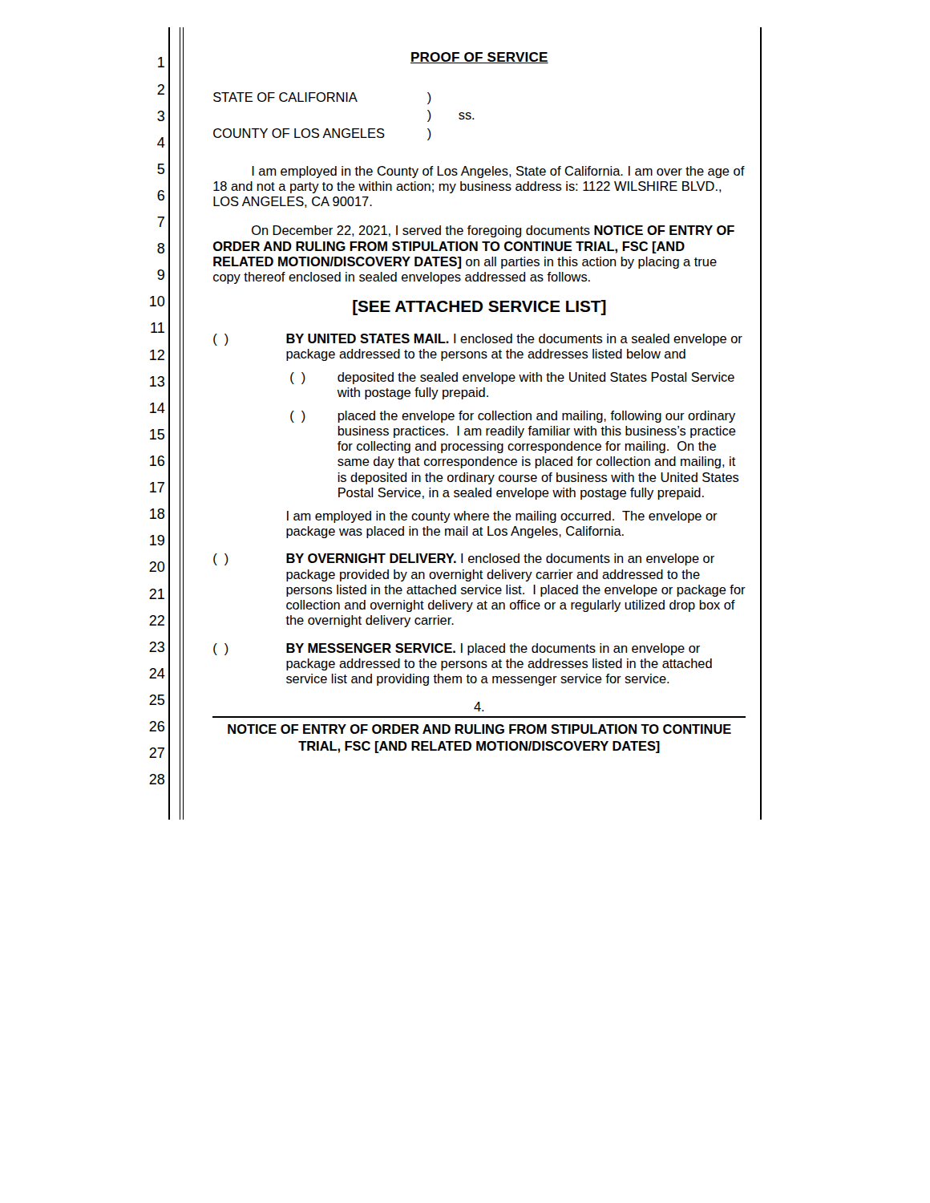1
2
3
4
5
6
7
8
9
10
11
12
13
14
15
16
17
18
19
20
21
22
23
24
25
26
27
28
PROOF OF SERVICE
| STATE OF CALIFORNIA | ) | |
| | ) | ss. |
| COUNTY OF LOS ANGELES | ) | |
I am employed in the County of Los Angeles, State of California. I am over the age of 18 and not a party to the within action; my business address is: 1122 WILSHIRE BLVD., LOS ANGELES, CA 90017.
On December 22, 2021, I served the foregoing documents NOTICE OF ENTRY OF ORDER AND RULING FROM STIPULATION TO CONTINUE TRIAL, FSC [AND RELATED MOTION/DISCOVERY DATES] on all parties in this action by placing a true copy thereof enclosed in sealed envelopes addressed as follows.
[SEE ATTACHED SERVICE LIST]
( )
BY UNITED STATES MAIL. I enclosed the documents in a sealed envelope or package addressed to the persons at the addresses listed below and
( )
deposited the sealed envelope with the United States Postal Service with postage fully prepaid.
( )
placed the envelope for collection and mailing, following our ordinary business practices. I am readily familiar with this business’s practice for collecting and processing correspondence for mailing. On the same day that correspondence is placed for collection and mailing, it is deposited in the ordinary course of business with the United States Postal Service, in a sealed envelope with postage fully prepaid.
I am employed in the county where the mailing occurred. The envelope or package was placed in the mail at Los Angeles, California.
( )
BY OVERNIGHT DELIVERY. I enclosed the documents in an envelope or package provided by an overnight delivery carrier and addressed to the persons listed in the attached service list. I placed the envelope or package for collection and overnight delivery at an office or a regularly utilized drop box of the overnight delivery carrier.
( )
BY MESSENGER SERVICE. I placed the documents in an envelope or package addressed to the persons at the addresses listed in the attached service list and providing them to a messenger service for service.
4.
NOTICE OF ENTRY OF ORDER AND RULING FROM STIPULATION TO CONTINUE TRIAL, FSC [AND RELATED MOTION/DISCOVERY DATES]